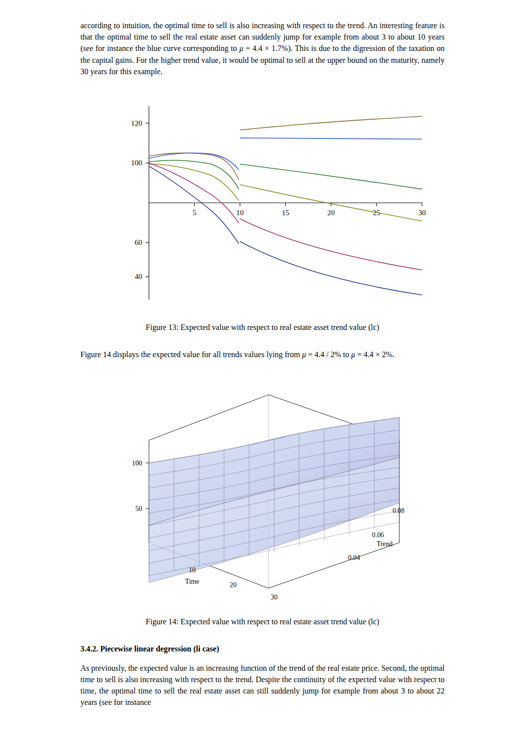according to intuition, the optimal time to sell is also increasing with respect to the trend. An interesting feature is that the optimal time to sell the real estate asset can suddenly jump for example from about 3 to about 10 years (see for instance the blue curve corresponding to μ = 4.4 × 1.7%). This is due to the digression of the taxation on the capital gains. For the higher trend value, it would be optimal to sell at the upper bound on the maturity, namely 30 years for this example.
120 100 60 40 5 10 15 20 25 30
Figure 13: Expected value with respect to real estate asset trend value (lc)
Figure 14 displays the expected value for all trends values lying from μ = 4.4 / 2% to μ = 4.4 × 2%.
100 50 10 20 30 Time 0.04 0.06 0.08 Trend
Figure 14: Expected value with respect to real estate asset trend value (lc)
3.4.2. Piecewise linear degression (li case)
As previously, the expected value is an increasing function of the trend of the real estate price. Second, the optimal time to sell is also increasing with respect to the trend. Despite the continuity of the expected value with respect to time, the optimal time to sell the real estate asset can still suddenly jump for example from about 3 to about 22 years (see for instance